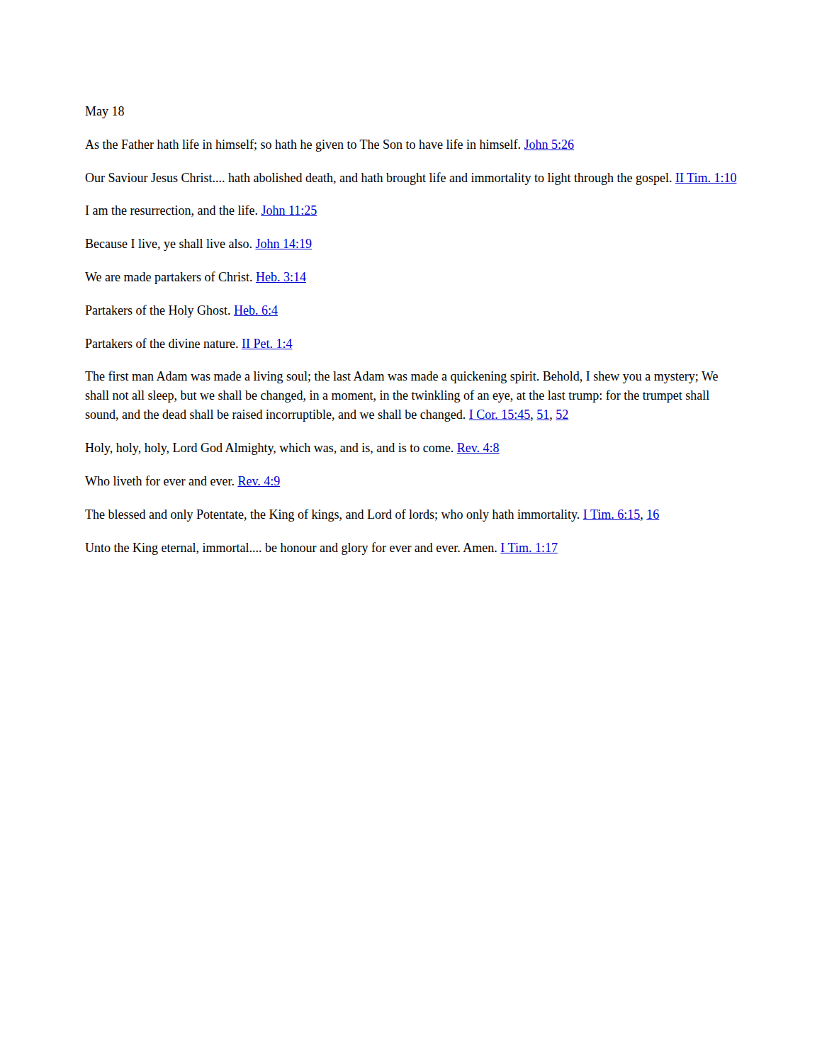May 18
As the Father hath life in himself; so hath he given to The Son to have life in himself. John 5:26
Our Saviour Jesus Christ.... hath abolished death, and hath brought life and immortality to light through the gospel. II Tim. 1:10
I am the resurrection, and the life. John 11:25
Because I live, ye shall live also. John 14:19
We are made partakers of Christ. Heb. 3:14
Partakers of the Holy Ghost. Heb. 6:4
Partakers of the divine nature. II Pet. 1:4
The first man Adam was made a living soul; the last Adam was made a quickening spirit. Behold, I shew you a mystery; We shall not all sleep, but we shall be changed, in a moment, in the twinkling of an eye, at the last trump: for the trumpet shall sound, and the dead shall be raised incorruptible, and we shall be changed. I Cor. 15:45, 51, 52
Holy, holy, holy, Lord God Almighty, which was, and is, and is to come. Rev. 4:8
Who liveth for ever and ever. Rev. 4:9
The blessed and only Potentate, the King of kings, and Lord of lords; who only hath immortality. I Tim. 6:15, 16
Unto the King eternal, immortal.... be honour and glory for ever and ever. Amen. I Tim. 1:17